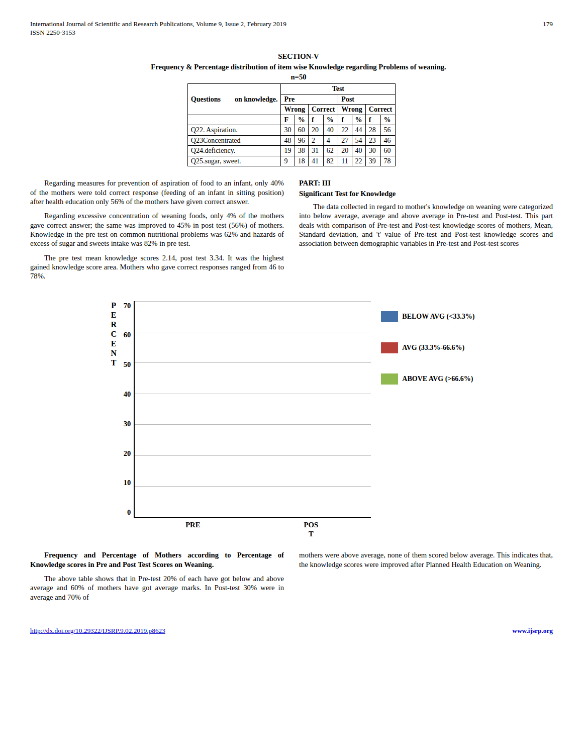International Journal of Scientific and Research Publications, Volume 9, Issue 2, February 2019
ISSN 2250-3153
179
SECTION-V
Frequency & Percentage distribution of item wise Knowledge regarding Problems of weaning.
n=50
| Questions on knowledge. | Test |
| --- | --- |
| Pre | Post |
| Wrong | Correct | Wrong | Correct |
| | F | % | f | % | f | % | f | % |
| Q22. Aspiration. | 30 | 60 | 20 | 40 | 22 | 44 | 28 | 56 |
| Q23Concentrated | 48 | 96 | 2 | 4 | 27 | 54 | 23 | 46 |
| Q24.deficiency. | 19 | 38 | 31 | 62 | 20 | 40 | 30 | 60 |
| Q25.sugar, sweet. | 9 | 18 | 41 | 82 | 11 | 22 | 39 | 78 |
Regarding measures for prevention of aspiration of food to an infant, only 40% of the mothers were told correct response (feeding of an infant in sitting position) after health education only 56% of the mothers have given correct answer.
Regarding excessive concentration of weaning foods, only 4% of the mothers gave correct answer; the same was improved to 45% in post test (56%) of mothers. Knowledge in the pre test on common nutritional problems was 62% and hazards of excess of sugar and sweets intake was 82% in pre test.
The pre test mean knowledge scores 2.14, post test 3.34. It was the highest gained knowledge score area. Mothers who gave correct responses ranged from 46 to 78%.
PART: III
Significant Test for Knowledge
The data collected in regard to mother's knowledge on weaning were categorized into below average, average and above average in Pre-test and Post-test. This part deals with comparison of Pre-test and Post-test knowledge scores of mothers, Mean, Standard deviation, and 't' value of Pre-test and Post-test knowledge scores and association between demographic variables in Pre-test and Post-test scores
PERCENT
70 60 50 40 30 20 10 0
PRE POS
T
BELOW AVG (<33.3%)
AVG (33.3%-66.6%)
ABOVE AVG (>66.6%)
Frequency and Percentage of Mothers according to Percentage of Knowledge scores in Pre and Post Test Scores on Weaning.
The above table shows that in Pre-test 20% of each have got below and above average and 60% of mothers have got average marks. In Post-test 30% were in average and 70% of
mothers were above average, none of them scored below average. This indicates that, the knowledge scores were improved after Planned Health Education on Weaning.
http://dx.doi.org/10.29322/IJSRP.9.02.2019.p8623
www.ijsrp.org